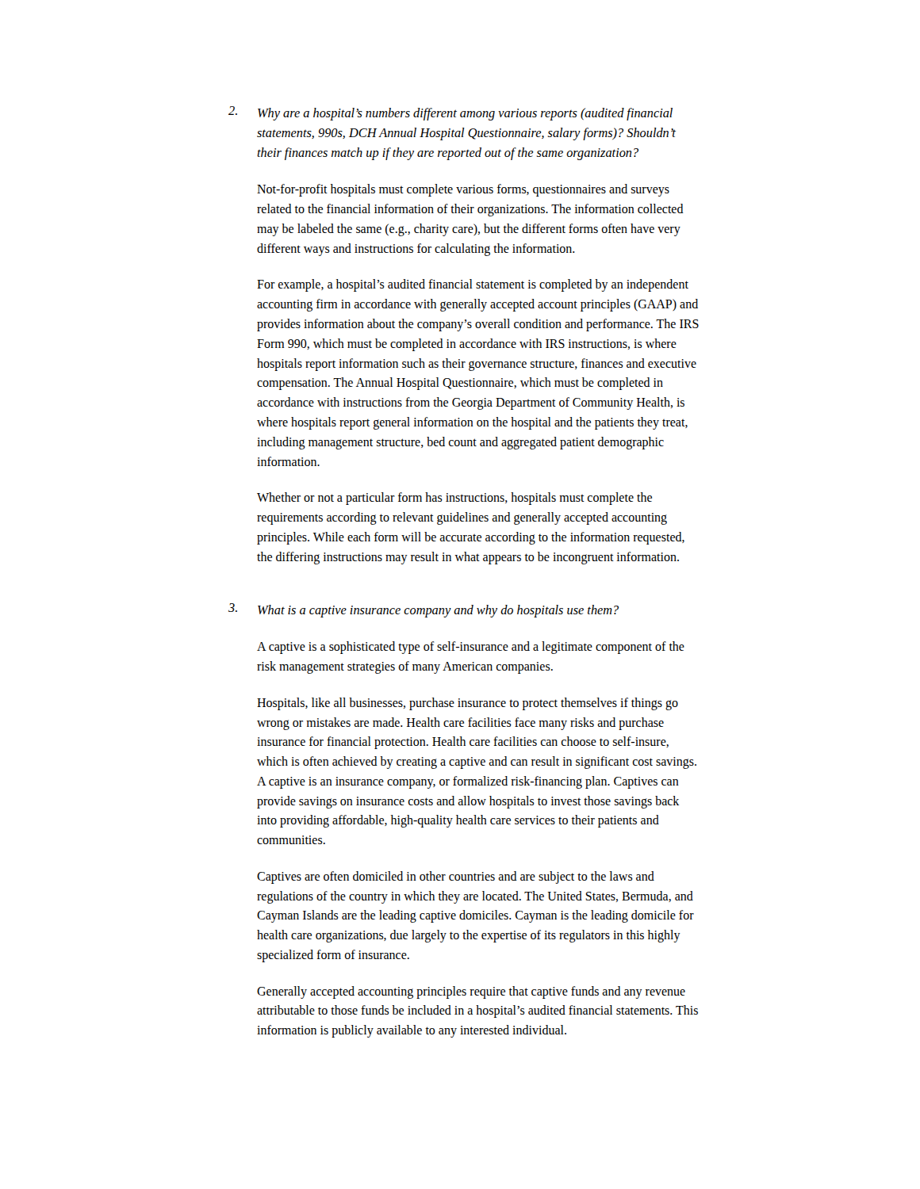2.
Why are a hospital’s numbers different among various reports (audited financial statements, 990s, DCH Annual Hospital Questionnaire, salary forms)? Shouldn’t their finances match up if they are reported out of the same organization?
Not-for-profit hospitals must complete various forms, questionnaires and surveys related to the financial information of their organizations. The information collected may be labeled the same (e.g., charity care), but the different forms often have very different ways and instructions for calculating the information.
For example, a hospital’s audited financial statement is completed by an independent accounting firm in accordance with generally accepted account principles (GAAP) and provides information about the company’s overall condition and performance. The IRS Form 990, which must be completed in accordance with IRS instructions, is where hospitals report information such as their governance structure, finances and executive compensation. The Annual Hospital Questionnaire, which must be completed in accordance with instructions from the Georgia Department of Community Health, is where hospitals report general information on the hospital and the patients they treat, including management structure, bed count and aggregated patient demographic information.
Whether or not a particular form has instructions, hospitals must complete the requirements according to relevant guidelines and generally accepted accounting principles. While each form will be accurate according to the information requested, the differing instructions may result in what appears to be incongruent information.
3.
What is a captive insurance company and why do hospitals use them?
A captive is a sophisticated type of self-insurance and a legitimate component of the risk management strategies of many American companies.
Hospitals, like all businesses, purchase insurance to protect themselves if things go wrong or mistakes are made. Health care facilities face many risks and purchase insurance for financial protection. Health care facilities can choose to self-insure, which is often achieved by creating a captive and can result in significant cost savings. A captive is an insurance company, or formalized risk-financing plan. Captives can provide savings on insurance costs and allow hospitals to invest those savings back into providing affordable, high-quality health care services to their patients and communities.
Captives are often domiciled in other countries and are subject to the laws and regulations of the country in which they are located. The United States, Bermuda, and Cayman Islands are the leading captive domiciles. Cayman is the leading domicile for health care organizations, due largely to the expertise of its regulators in this highly specialized form of insurance.
Generally accepted accounting principles require that captive funds and any revenue attributable to those funds be included in a hospital’s audited financial statements. This information is publicly available to any interested individual.